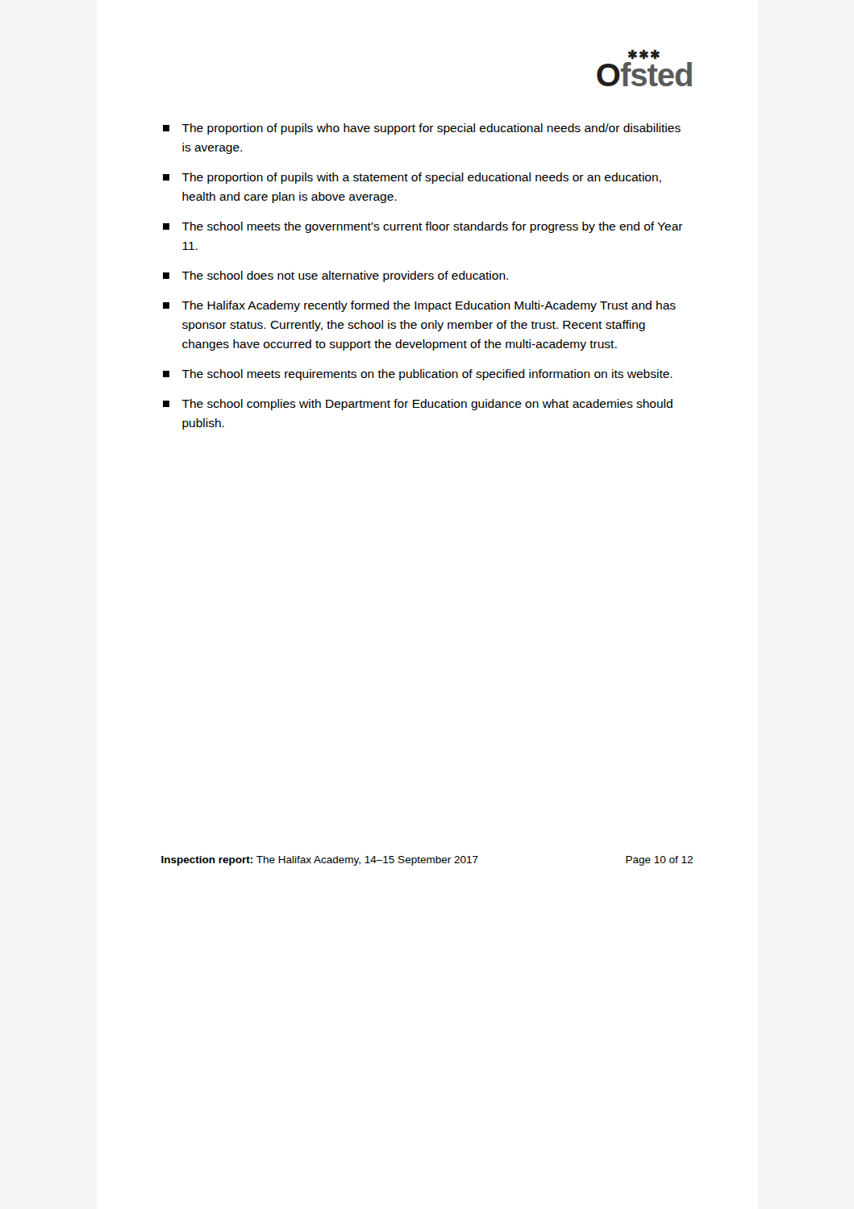✱✱✱
Ofsted
The proportion of pupils who have support for special educational needs and/or disabilities is average.
The proportion of pupils with a statement of special educational needs or an education, health and care plan is above average.
The school meets the government’s current floor standards for progress by the end of Year 11.
The school does not use alternative providers of education.
The Halifax Academy recently formed the Impact Education Multi-Academy Trust and has sponsor status. Currently, the school is the only member of the trust. Recent staffing changes have occurred to support the development of the multi-academy trust.
The school meets requirements on the publication of specified information on its website.
The school complies with Department for Education guidance on what academies should publish.
Inspection report: The Halifax Academy, 14–15 September 2017
Page 10 of 12